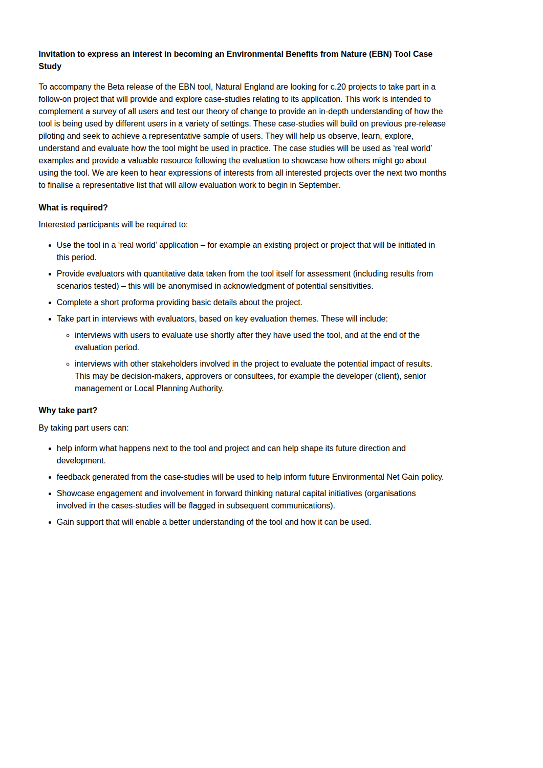Invitation to express an interest in becoming an Environmental Benefits from Nature (EBN) Tool Case Study
To accompany the Beta release of the EBN tool, Natural England are looking for c.20 projects to take part in a follow-on project that will provide and explore case-studies relating to its application. This work is intended to complement a survey of all users and test our theory of change to provide an in-depth understanding of how the tool is being used by different users in a variety of settings. These case-studies will build on previous pre-release piloting and seek to achieve a representative sample of users. They will help us observe, learn, explore, understand and evaluate how the tool might be used in practice. The case studies will be used as ‘real world’ examples and provide a valuable resource following the evaluation to showcase how others might go about using the tool. We are keen to hear expressions of interests from all interested projects over the next two months to finalise a representative list that will allow evaluation work to begin in September.
What is required?
Interested participants will be required to:
Use the tool in a ‘real world’ application – for example an existing project or project that will be initiated in this period.
Provide evaluators with quantitative data taken from the tool itself for assessment (including results from scenarios tested) – this will be anonymised in acknowledgment of potential sensitivities.
Complete a short proforma providing basic details about the project.
Take part in interviews with evaluators, based on key evaluation themes. These will include:
interviews with users to evaluate use shortly after they have used the tool, and at the end of the evaluation period.
interviews with other stakeholders involved in the project to evaluate the potential impact of results. This may be decision-makers, approvers or consultees, for example the developer (client), senior management or Local Planning Authority.
Why take part?
By taking part users can:
help inform what happens next to the tool and project and can help shape its future direction and development.
feedback generated from the case-studies will be used to help inform future Environmental Net Gain policy.
Showcase engagement and involvement in forward thinking natural capital initiatives (organisations involved in the cases-studies will be flagged in subsequent communications).
Gain support that will enable a better understanding of the tool and how it can be used.